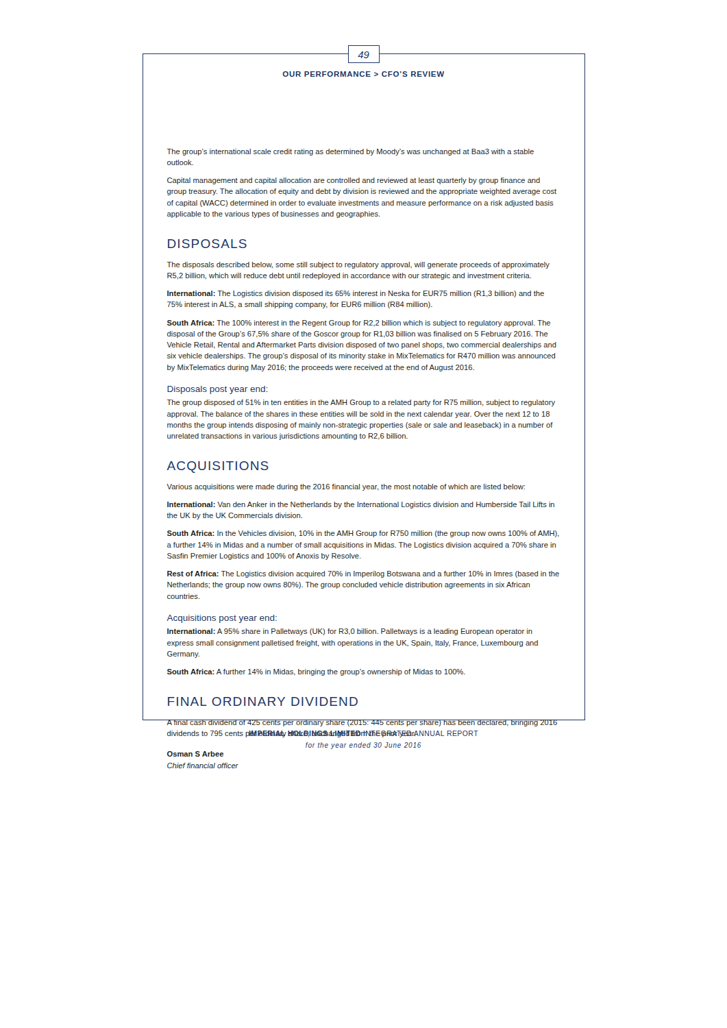49
Our performance > CFO’s review
The group’s international scale credit rating as determined by Moody’s was unchanged at Baa3 with a stable outlook.
Capital management and capital allocation are controlled and reviewed at least quarterly by group finance and group treasury. The allocation of equity and debt by division is reviewed and the appropriate weighted average cost of capital (WACC) determined in order to evaluate investments and measure performance on a risk adjusted basis applicable to the various types of businesses and geographies.
Disposals
The disposals described below, some still subject to regulatory approval, will generate proceeds of approximately R5,2 billion, which will reduce debt until redeployed in accordance with our strategic and investment criteria.
International: The Logistics division disposed its 65% interest in Neska for EUR75 million (R1,3 billion) and the 75% interest in ALS, a small shipping company, for EUR6 million (R84 million).
South Africa: The 100% interest in the Regent Group for R2,2 billion which is subject to regulatory approval. The disposal of the Group’s 67,5% share of the Goscor group for R1,03 billion was finalised on 5 February 2016. The Vehicle Retail, Rental and Aftermarket Parts division disposed of two panel shops, two commercial dealerships and six vehicle dealerships. The group’s disposal of its minority stake in MixTelematics for R470 million was announced by MixTelematics during May 2016; the proceeds were received at the end of August 2016.
Disposals post year end:
The group disposed of 51% in ten entities in the AMH Group to a related party for R75 million, subject to regulatory approval. The balance of the shares in these entities will be sold in the next calendar year. Over the next 12 to 18 months the group intends disposing of mainly non-strategic properties (sale or sale and leaseback) in a number of unrelated transactions in various jurisdictions amounting to R2,6 billion.
Acquisitions
Various acquisitions were made during the 2016 financial year, the most notable of which are listed below:
International: Van den Anker in the Netherlands by the International Logistics division and Humberside Tail Lifts in the UK by the UK Commercials division.
South Africa: In the Vehicles division, 10% in the AMH Group for R750 million (the group now owns 100% of AMH), a further 14% in Midas and a number of small acquisitions in Midas. The Logistics division acquired a 70% share in Sasfin Premier Logistics and 100% of Anoxis by Resolve.
Rest of Africa: The Logistics division acquired 70% in Imperilog Botswana and a further 10% in Imres (based in the Netherlands; the group now owns 80%). The group concluded vehicle distribution agreements in six African countries.
Acquisitions post year end:
International: A 95% share in Palletways (UK) for R3,0 billion. Palletways is a leading European operator in express small consignment palletised freight, with operations in the UK, Spain, Italy, France, Luxembourg and Germany.
South Africa: A further 14% in Midas, bringing the group’s ownership of Midas to 100%.
Final ordinary dividend
A final cash dividend of 425 cents per ordinary share (2015: 445 cents per share) has been declared, bringing 2016 dividends to 795 cents per ordinary share, unchanged from the prior year.
Osman S Arbee
Chief financial officer
IMPERIAL HOLDINGS LIMITED INTEGRATED ANNUAL REPORT
for the year ended 30 June 2016